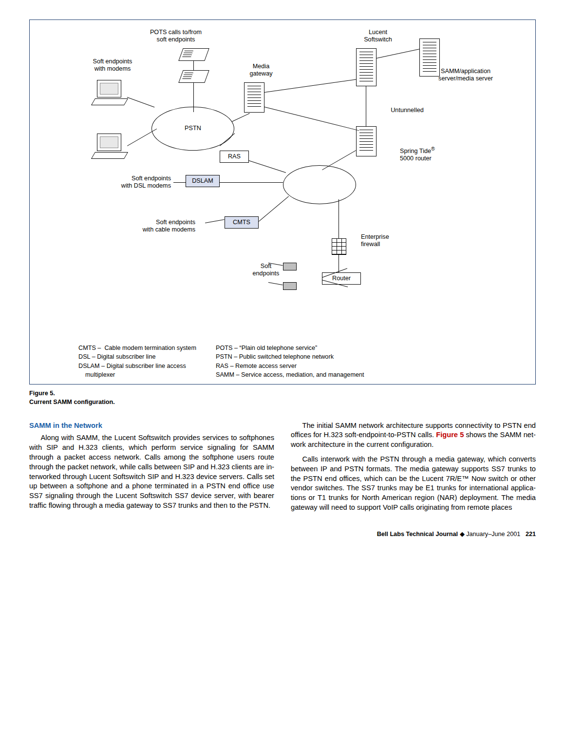POTS calls to/from
soft endpoints
Lucent
Softswitch
Soft endpoints
with modems
Media
gateway
SAMM/application
server/media server
Untunnelled
Spring Tide®
5000 router
Access
network
Soft endpoints
with DSL modems
Soft endpoints
with cable modems
Enterprise
firewall
Soft
endpoints
PSTN
RAS
DSLAM
CMTS
Router
CMTS – Cable modem termination system
DSL – Digital subscriber line
DSLAM – Digital subscriber line access
multiplexer
POTS – “Plain old telephone service”
PSTN – Public switched telephone network
RAS – Remote access server
SAMM – Service access, mediation, and management
Figure 5.
Current SAMM configuration.
SAMM in the Network
Along with SAMM, the Lucent Softswitch provides services to softphones with SIP and H.323 clients, which perform service signaling for SAMM through a packet access network. Calls among the softphone users route through the packet network, while calls between SIP and H.323 clients are interworked through Lucent Softswitch SIP and H.323 device servers. Calls set up between a softphone and a phone terminated in a PSTN end office use SS7 signaling through the Lucent Softswitch SS7 device server, with bearer traffic flowing through a media gateway to SS7 trunks and then to the PSTN.
The initial SAMM network architecture supports connectivity to PSTN end offices for H.323 soft-endpoint-to-PSTN calls. Figure 5 shows the SAMM network architecture in the current configuration.
Calls interwork with the PSTN through a media gateway, which converts between IP and PSTN formats. The media gateway supports SS7 trunks to the PSTN end offices, which can be the Lucent 7R/E™ Now switch or other vendor switches. The SS7 trunks may be E1 trunks for international applications or T1 trunks for North American region (NAR) deployment. The media gateway will need to support VoIP calls originating from remote places
Bell Labs Technical Journal ◆ January–June 2001 221